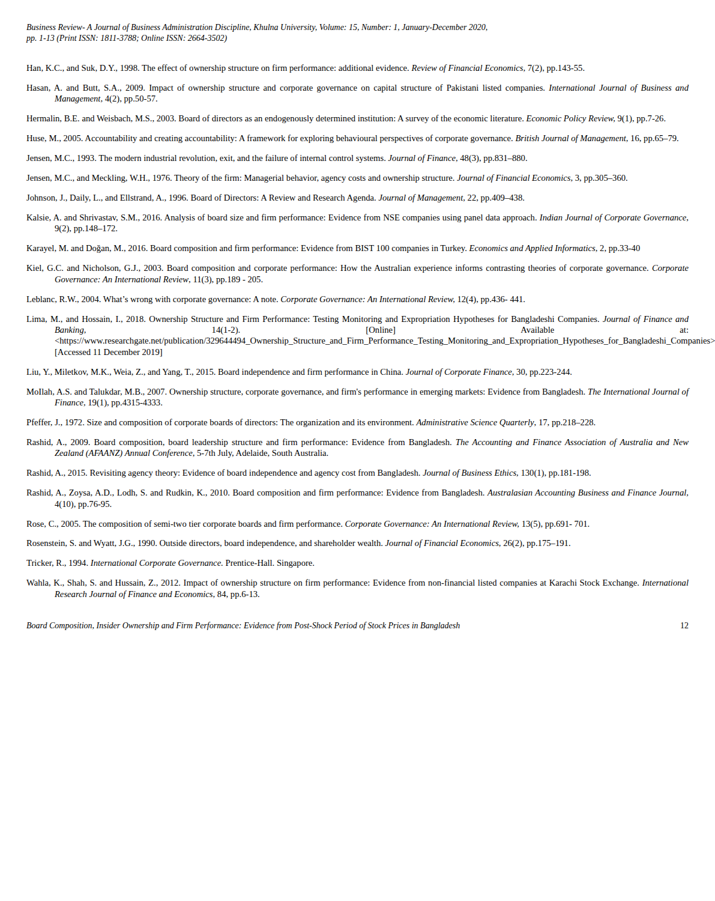Business Review- A Journal of Business Administration Discipline, Khulna University, Volume: 15, Number: 1, January-December 2020,
pp. 1-13 (Print ISSN: 1811-3788; Online ISSN: 2664-3502)
Han, K.C., and Suk, D.Y., 1998. The effect of ownership structure on firm performance: additional evidence. Review of Financial Economics, 7(2), pp.143-55.
Hasan, A. and Butt, S.A., 2009. Impact of ownership structure and corporate governance on capital structure of Pakistani listed companies. International Journal of Business and Management, 4(2), pp.50-57.
Hermalin, B.E. and Weisbach, M.S., 2003. Board of directors as an endogenously determined institution: A survey of the economic literature. Economic Policy Review, 9(1), pp.7-26.
Huse, M., 2005. Accountability and creating accountability: A framework for exploring behavioural perspectives of corporate governance. British Journal of Management, 16, pp.65–79.
Jensen, M.C., 1993. The modern industrial revolution, exit, and the failure of internal control systems. Journal of Finance, 48(3), pp.831–880.
Jensen, M.C., and Meckling, W.H., 1976. Theory of the firm: Managerial behavior, agency costs and ownership structure. Journal of Financial Economics, 3, pp.305–360.
Johnson, J., Daily, L., and Ellstrand, A., 1996. Board of Directors: A Review and Research Agenda. Journal of Management, 22, pp.409–438.
Kalsie, A. and Shrivastav, S.M., 2016. Analysis of board size and firm performance: Evidence from NSE companies using panel data approach. Indian Journal of Corporate Governance, 9(2), pp.148–172.
Karayel, M. and Doğan, M., 2016. Board composition and firm performance: Evidence from BIST 100 companies in Turkey. Economics and Applied Informatics, 2, pp.33-40
Kiel, G.C. and Nicholson, G.J., 2003. Board composition and corporate performance: How the Australian experience informs contrasting theories of corporate governance. Corporate Governance: An International Review, 11(3), pp.189 - 205.
Leblanc, R.W., 2004. What’s wrong with corporate governance: A note. Corporate Governance: An International Review, 12(4), pp.436- 441.
Lima, M., and Hossain, I., 2018. Ownership Structure and Firm Performance: Testing Monitoring and Expropriation Hypotheses for Bangladeshi Companies. Journal of Finance and Banking, 14(1-2). [Online] Available at: <https://www.researchgate.net/publication/329644494_Ownership_Structure_and_Firm_Performance_Testing_Monitoring_and_Expropriation_Hypotheses_for_Bangladeshi_Companies> [Accessed 11 December 2019]
Liu, Y., Miletkov, M.K., Weia, Z., and Yang, T., 2015. Board independence and firm performance in China. Journal of Corporate Finance, 30, pp.223-244.
MoIlah, A.S. and Talukdar, M.B., 2007. Ownership structure, corporate governance, and firm's performance in emerging markets: Evidence from Bangladesh. The International Journal of Finance, 19(1), pp.4315-4333.
Pfeffer, J., 1972. Size and composition of corporate boards of directors: The organization and its environment. Administrative Science Quarterly, 17, pp.218–228.
Rashid, A., 2009. Board composition, board leadership structure and firm performance: Evidence from Bangladesh. The Accounting and Finance Association of Australia and New Zealand (AFAANZ) Annual Conference, 5-7th July, Adelaide, South Australia.
Rashid, A., 2015. Revisiting agency theory: Evidence of board independence and agency cost from Bangladesh. Journal of Business Ethics, 130(1), pp.181-198.
Rashid, A., Zoysa, A.D., Lodh, S. and Rudkin, K., 2010. Board composition and firm performance: Evidence from Bangladesh. Australasian Accounting Business and Finance Journal, 4(10), pp.76-95.
Rose, C., 2005. The composition of semi-two tier corporate boards and firm performance. Corporate Governance: An International Review, 13(5), pp.691- 701.
Rosenstein, S. and Wyatt, J.G., 1990. Outside directors, board independence, and shareholder wealth. Journal of Financial Economics, 26(2), pp.175–191.
Tricker, R., 1994. International Corporate Governance. Prentice-Hall. Singapore.
Wahla, K., Shah, S. and Hussain, Z., 2012. Impact of ownership structure on firm performance: Evidence from non-financial listed companies at Karachi Stock Exchange. International Research Journal of Finance and Economics, 84, pp.6-13.
Board Composition, Insider Ownership and Firm Performance: Evidence from Post-Shock Period of Stock Prices in Bangladesh 12